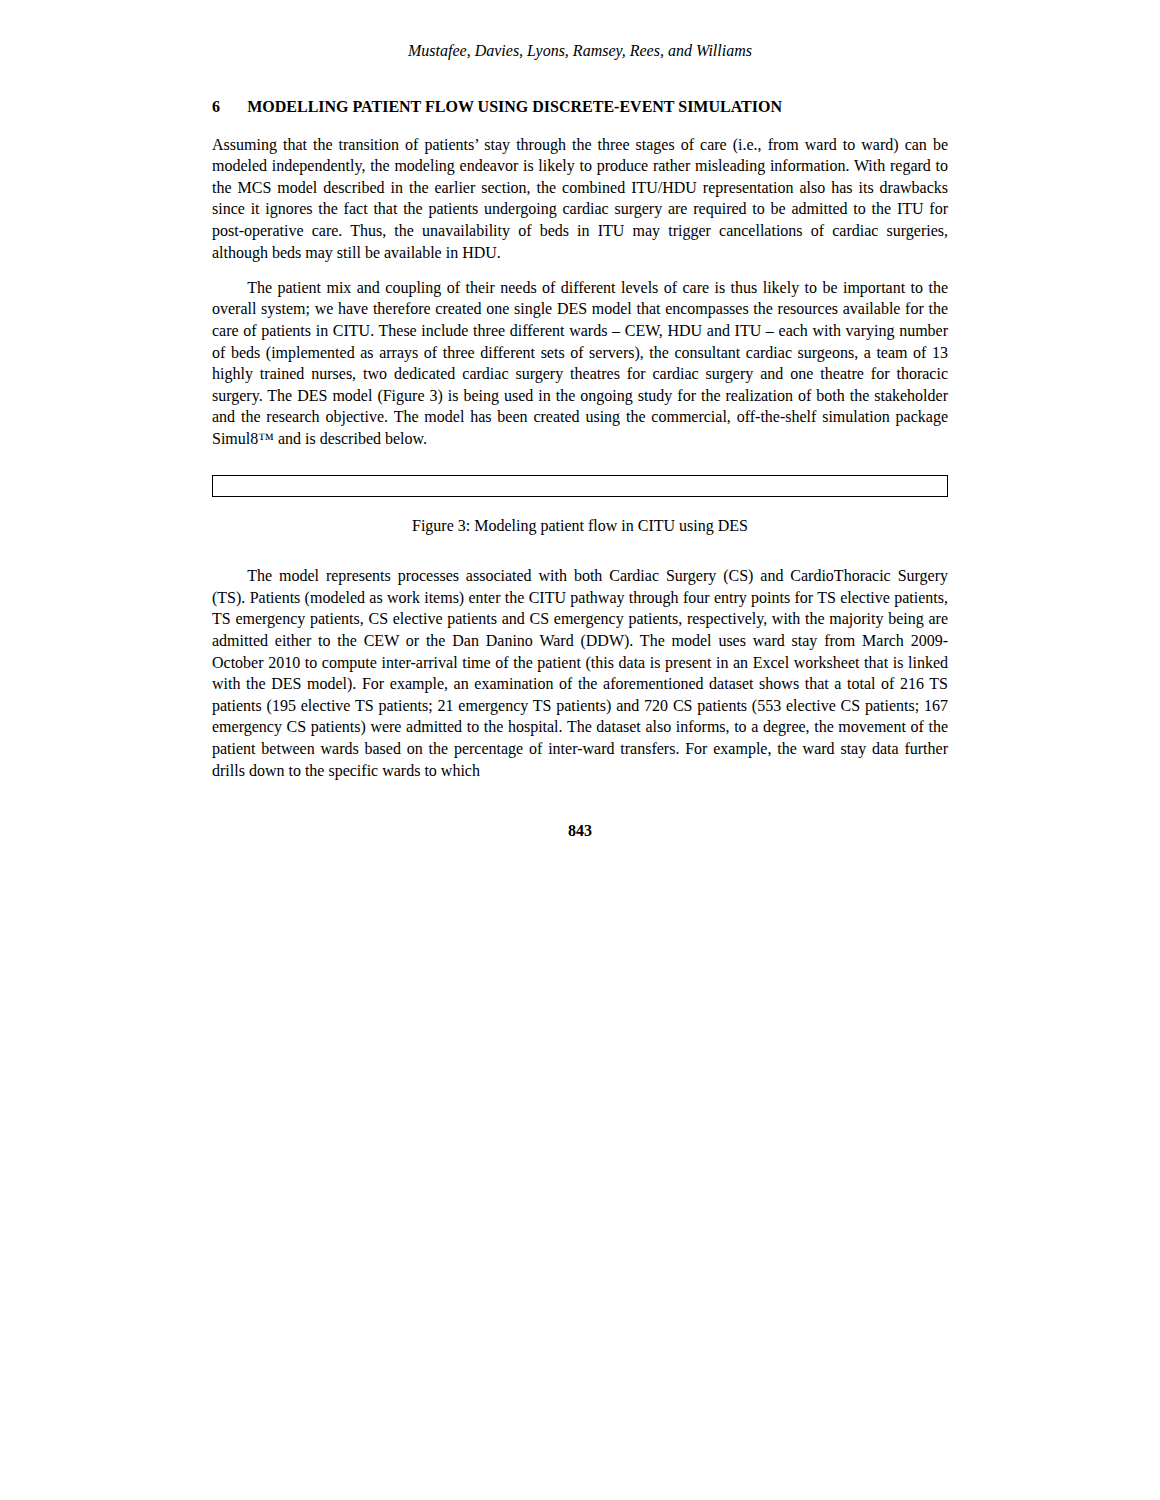Mustafee, Davies, Lyons, Ramsey, Rees, and Williams
6 MODELLING PATIENT FLOW USING DISCRETE-EVENT SIMULATION
Assuming that the transition of patients’ stay through the three stages of care (i.e., from ward to ward) can be modeled independently, the modeling endeavor is likely to produce rather misleading information. With regard to the MCS model described in the earlier section, the combined ITU/HDU representation also has its drawbacks since it ignores the fact that the patients undergoing cardiac surgery are required to be admitted to the ITU for post-operative care. Thus, the unavailability of beds in ITU may trigger cancellations of cardiac surgeries, although beds may still be available in HDU.
The patient mix and coupling of their needs of different levels of care is thus likely to be important to the overall system; we have therefore created one single DES model that encompasses the resources available for the care of patients in CITU. These include three different wards – CEW, HDU and ITU – each with varying number of beds (implemented as arrays of three different sets of servers), the consultant cardiac surgeons, a team of 13 highly trained nurses, two dedicated cardiac surgery theatres for cardiac surgery and one theatre for thoracic surgery. The DES model (Figure 3) is being used in the ongoing study for the realization of both the stakeholder and the research objective. The model has been created using the commercial, off-the-shelf simulation package Simul8™ and is described below.
Figure 3: Modeling patient flow in CITU using DES
The model represents processes associated with both Cardiac Surgery (CS) and CardioThoracic Surgery (TS). Patients (modeled as work items) enter the CITU pathway through four entry points for TS elective patients, TS emergency patients, CS elective patients and CS emergency patients, respectively, with the majority being are admitted either to the CEW or the Dan Danino Ward (DDW). The model uses ward stay from March 2009-October 2010 to compute inter-arrival time of the patient (this data is present in an Excel worksheet that is linked with the DES model). For example, an examination of the aforementioned dataset shows that a total of 216 TS patients (195 elective TS patients; 21 emergency TS patients) and 720 CS patients (553 elective CS patients; 167 emergency CS patients) were admitted to the hospital. The dataset also informs, to a degree, the movement of the patient between wards based on the percentage of inter-ward transfers. For example, the ward stay data further drills down to the specific wards to which
843